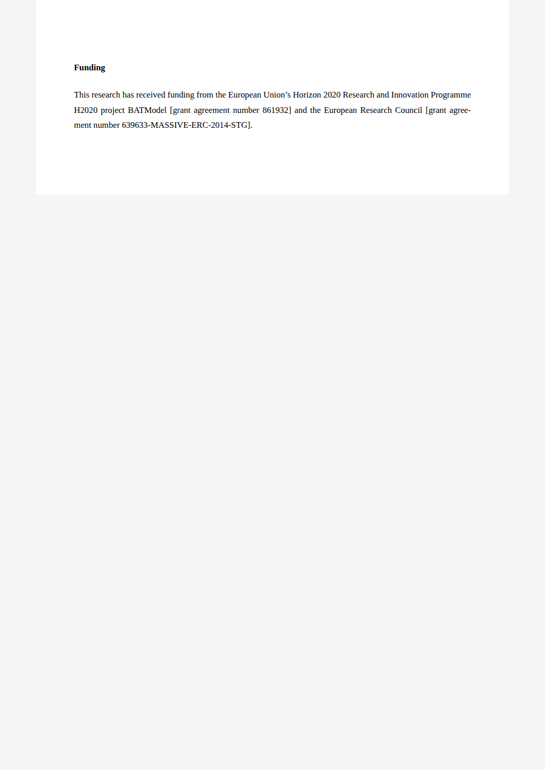Funding
This research has received funding from the European Union’s Horizon 2020 Research and Innovation Programme H2020 project BATModel [grant agreement number 861932] and the European Research Council [grant agreement number 639633-MASSIVE-ERC-2014-STG].